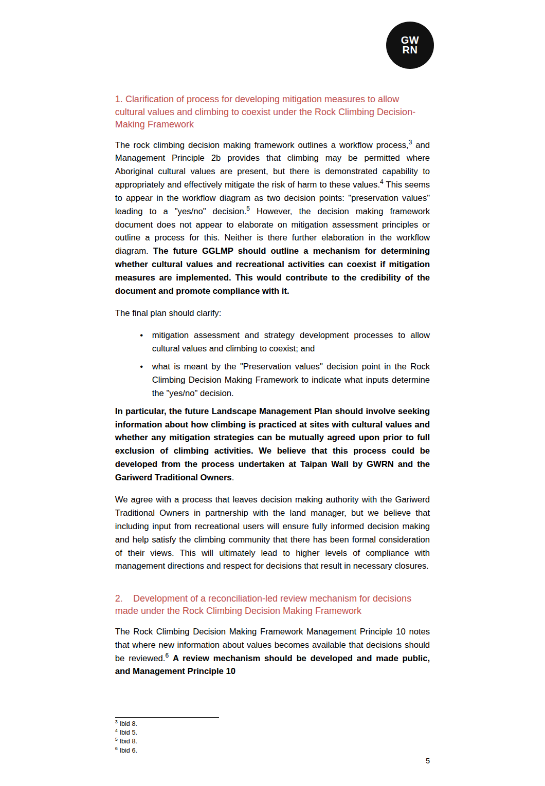GW
RN
1. Clarification of process for developing mitigation measures to allow cultural values and climbing to coexist under the Rock Climbing Decision-Making Framework
The rock climbing decision making framework outlines a workflow process,3 and Management Principle 2b provides that climbing may be permitted where Aboriginal cultural values are present, but there is demonstrated capability to appropriately and effectively mitigate the risk of harm to these values.4 This seems to appear in the workflow diagram as two decision points: "preservation values" leading to a "yes/no" decision.5 However, the decision making framework document does not appear to elaborate on mitigation assessment principles or outline a process for this. Neither is there further elaboration in the workflow diagram. The future GGLMP should outline a mechanism for determining whether cultural values and recreational activities can coexist if mitigation measures are implemented. This would contribute to the credibility of the document and promote compliance with it.
The final plan should clarify:
mitigation assessment and strategy development processes to allow cultural values and climbing to coexist; and
what is meant by the "Preservation values" decision point in the Rock Climbing Decision Making Framework to indicate what inputs determine the "yes/no" decision.
In particular, the future Landscape Management Plan should involve seeking information about how climbing is practiced at sites with cultural values and whether any mitigation strategies can be mutually agreed upon prior to full exclusion of climbing activities. We believe that this process could be developed from the process undertaken at Taipan Wall by GWRN and the Gariwerd Traditional Owners.
We agree with a process that leaves decision making authority with the Gariwerd Traditional Owners in partnership with the land manager, but we believe that including input from recreational users will ensure fully informed decision making and help satisfy the climbing community that there has been formal consideration of their views. This will ultimately lead to higher levels of compliance with management directions and respect for decisions that result in necessary closures.
2. Development of a reconciliation-led review mechanism for decisions made under the Rock Climbing Decision Making Framework
The Rock Climbing Decision Making Framework Management Principle 10 notes that where new information about values becomes available that decisions should be reviewed.6 A review mechanism should be developed and made public, and Management Principle 10
3 Ibid 8.
4 Ibid 5.
5 Ibid 8.
6 Ibid 6.
5